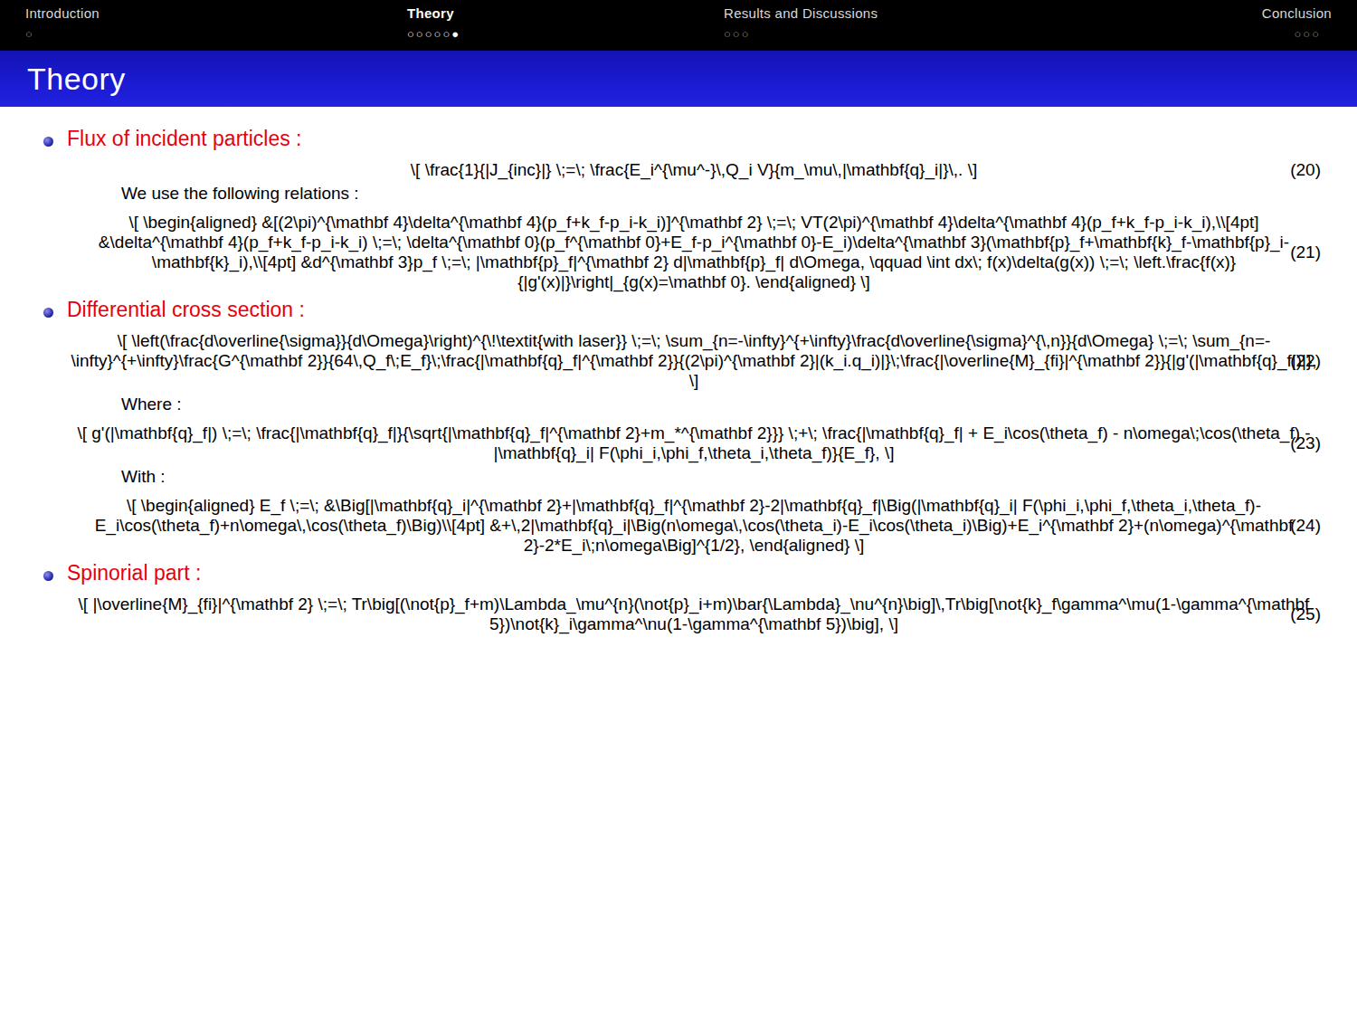Introduction
○
Theory
○○○○○●
Results and Discussions
○○○
Conclusion
○○○
Theory
Flux of incident particles :
\[ \frac{1}{|J_{inc}|} \;=\; \frac{E_i^{\mu^-}\,Q_i V}{m_\mu\,|\mathbf{q}_i|}\,. \] (20)
We use the following relations :
\[ \begin{aligned} &[(2\pi)^{\mathbf 4}\delta^{\mathbf 4}(p_f+k_f-p_i-k_i)]^{\mathbf 2} \;=\; VT(2\pi)^{\mathbf 4}\delta^{\mathbf 4}(p_f+k_f-p_i-k_i),\\[4pt] &\delta^{\mathbf 4}(p_f+k_f-p_i-k_i) \;=\; \delta^{\mathbf 0}(p_f^{\mathbf 0}+E_f-p_i^{\mathbf 0}-E_i)\delta^{\mathbf 3}(\mathbf{p}_f+\mathbf{k}_f-\mathbf{p}_i-\mathbf{k}_i),\\[4pt] &d^{\mathbf 3}p_f \;=\; |\mathbf{p}_f|^{\mathbf 2} d|\mathbf{p}_f| d\Omega, \qquad \int dx\; f(x)\delta(g(x)) \;=\; \left.\frac{f(x)}{|g'(x)|}\right|_{g(x)=\mathbf 0}. \end{aligned} \] (21)
Differential cross section :
\[ \left(\frac{d\overline{\sigma}}{d\Omega}\right)^{\!\textit{with laser}} \;=\; \sum_{n=-\infty}^{+\infty}\frac{d\overline{\sigma}^{\,n}}{d\Omega} \;=\; \sum_{n=-\infty}^{+\infty}\frac{G^{\mathbf 2}}{64\,Q_f\;E_f}\;\frac{|\mathbf{q}_f|^{\mathbf 2}}{(2\pi)^{\mathbf 2}|(k_i.q_i)|}\;\frac{|\overline{M}_{fi}|^{\mathbf 2}}{|g'(|\mathbf{q}_f|)|}, \] (22)
Where :
\[ g'(|\mathbf{q}_f|) \;=\; \frac{|\mathbf{q}_f|}{\sqrt{|\mathbf{q}_f|^{\mathbf 2}+m_*^{\mathbf 2}}} \;+\; \frac{|\mathbf{q}_f| + E_i\cos(\theta_f) - n\omega\;\cos(\theta_f) - |\mathbf{q}_i| F(\phi_i,\phi_f,\theta_i,\theta_f)}{E_f}, \] (23)
With :
\[ \begin{aligned} E_f \;=\; &\Big[|\mathbf{q}_i|^{\mathbf 2}+|\mathbf{q}_f|^{\mathbf 2}-2|\mathbf{q}_f|\Big(|\mathbf{q}_i| F(\phi_i,\phi_f,\theta_i,\theta_f)-E_i\cos(\theta_f)+n\omega\,\cos(\theta_f)\Big)\\[4pt] &+\,2|\mathbf{q}_i|\Big(n\omega\,\cos(\theta_i)-E_i\cos(\theta_i)\Big)+E_i^{\mathbf 2}+(n\omega)^{\mathbf 2}-2*E_i\;n\omega\Big]^{1/2}, \end{aligned} \] (24)
Spinorial part :
\[ |\overline{M}_{fi}|^{\mathbf 2} \;=\; Tr\big[(\not{p}_f+m)\Lambda_\mu^{n}(\not{p}_i+m)\bar{\Lambda}_\nu^{n}\big]\,Tr\big[\not{k}_f\gamma^\mu(1-\gamma^{\mathbf 5})\not{k}_i\gamma^\nu(1-\gamma^{\mathbf 5})\big], \] (25)